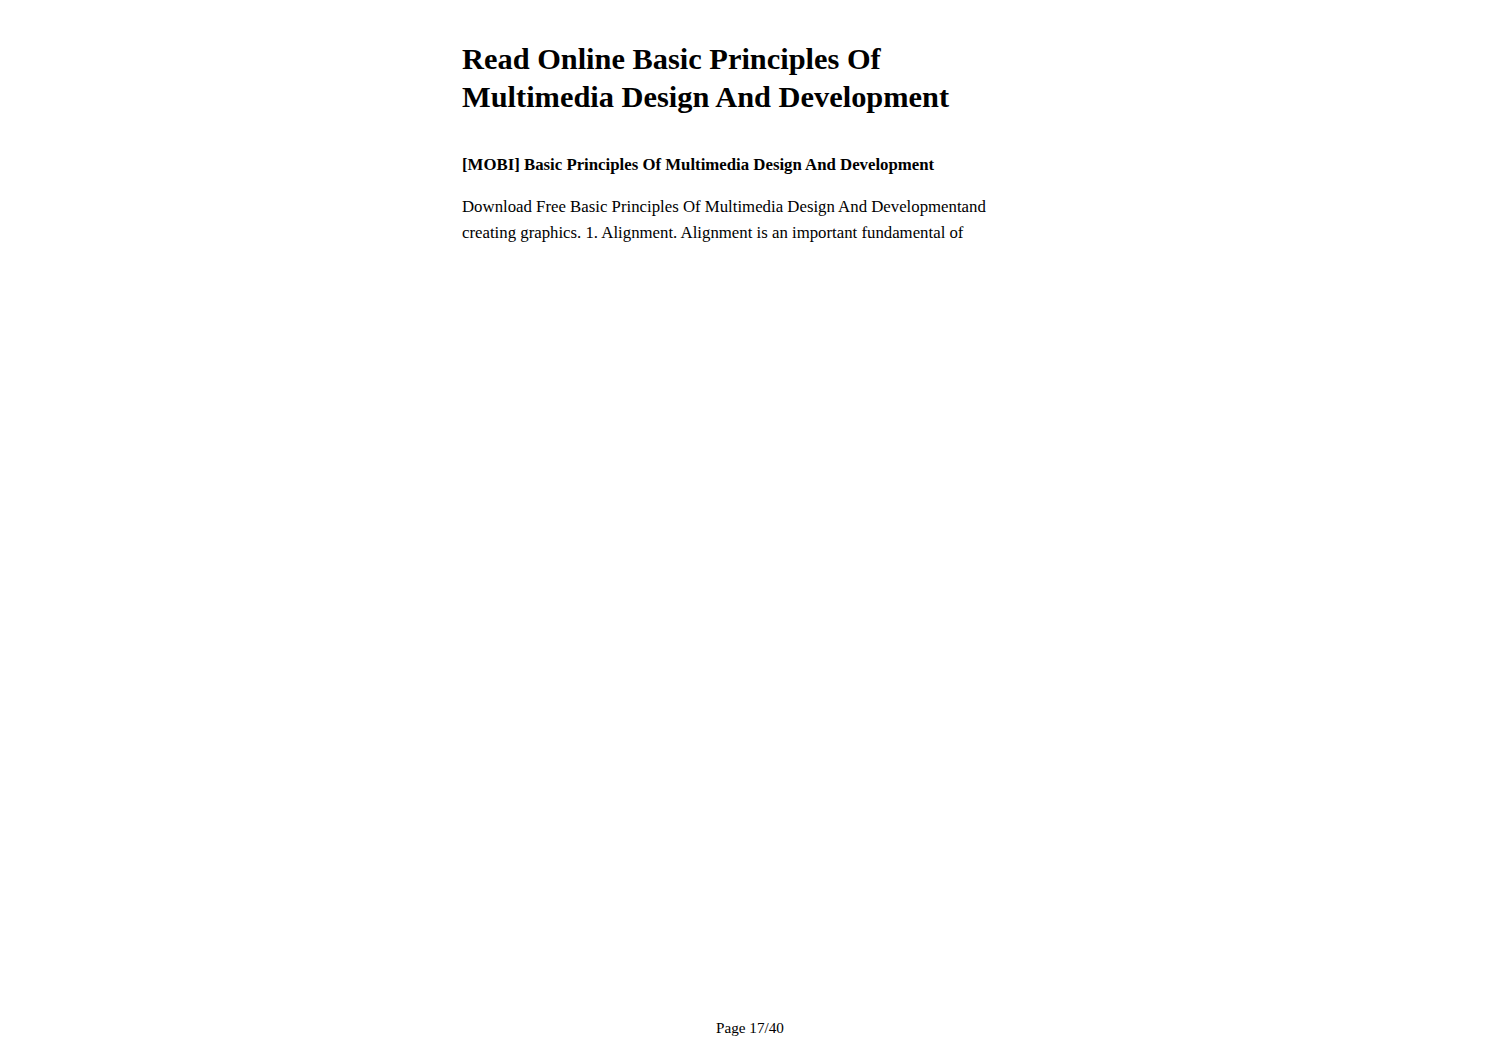Read Online Basic Principles Of Multimedia Design And Development
[MOBI] Basic Principles Of Multimedia Design And Development
Download Free Basic Principles Of Multimedia Design And Developmentand creating graphics. 1. Alignment. Alignment is an important fundamental of
Page 17/40